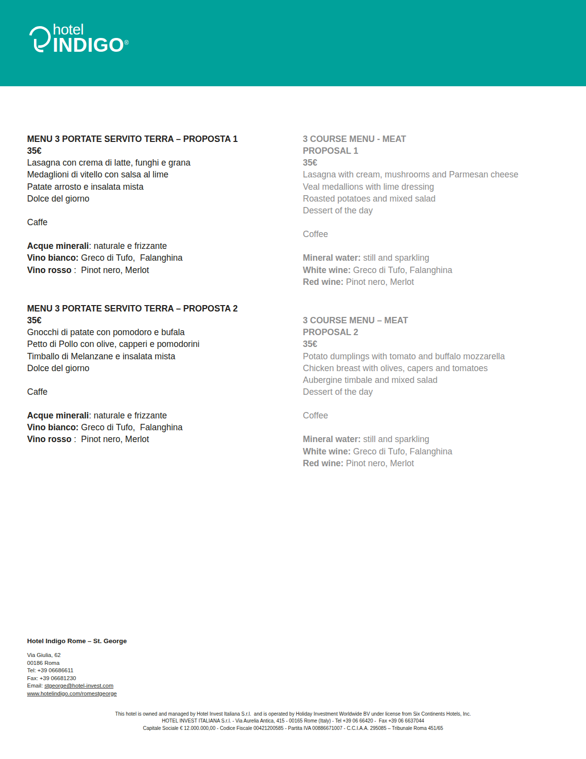hotel INDIGO®
MENU 3 PORTATE SERVITO TERRA – PROPOSTA 1
35€
Lasagna con crema di latte, funghi e grana
Medaglioni di vitello con salsa al lime
Patate arrosto e insalata mista
Dolce del giorno
Caffe
Acque minerali: naturale e frizzante
Vino bianco: Greco di Tufo, Falanghina
Vino rosso : Pinot nero, Merlot
MENU 3 PORTATE SERVITO TERRA – PROPOSTA 2
35€
Gnocchi di patate con pomodoro e bufala
Petto di Pollo con olive, capperi e pomodorini
Timballo di Melanzane e insalata mista
Dolce del giorno
Caffe
Acque minerali: naturale e frizzante
Vino bianco: Greco di Tufo, Falanghina
Vino rosso : Pinot nero, Merlot
3 COURSE MENU - MEAT
PROPOSAL 1
35€
Lasagna with cream, mushrooms and Parmesan cheese
Veal medallions with lime dressing
Roasted potatoes and mixed salad
Dessert of the day
Coffee
Mineral water: still and sparkling
White wine: Greco di Tufo, Falanghina
Red wine: Pinot nero, Merlot
3 COURSE MENU – MEAT
PROPOSAL 2
35€
Potato dumplings with tomato and buffalo mozzarella
Chicken breast with olives, capers and tomatoes
Aubergine timbale and mixed salad
Dessert of the day
Coffee
Mineral water: still and sparkling
White wine: Greco di Tufo, Falanghina
Red wine: Pinot nero, Merlot
Hotel Indigo Rome – St. George
Via Giulia, 62
00186 Roma
Tel: +39 06686611
Fax: +39 06681230
Email: stgeorge@hotel-invest.com
www.hotelindigo.com/romestgeorge
This hotel is owned and managed by Hotel Invest Italiana S.r.l. and is operated by Holiday Investment Worldwide BV under license from Six Continents Hotels, Inc.
HOTEL INVEST ITALIANA S.r.l. - Via Aurelia Antica, 415 - 00165 Rome (Italy) - Tel +39 06 66420 - Fax +39 06 6637044
Capitale Sociale € 12.000.000,00 - Codice Fiscale 00421200585 - Partita IVA 00886671007 - C.C.I.A.A. 295085 – Tribunale Roma 451/65